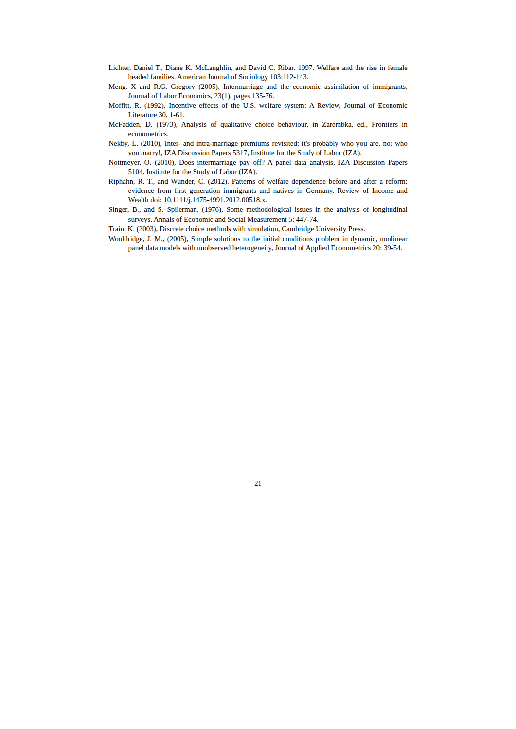Lichter, Daniel T., Diane K. McLaughlin, and David C. Ribar. 1997. Welfare and the rise in female headed families. American Journal of Sociology 103:112-143.
Meng, X and R.G. Gregory (2005), Intermarriage and the economic assimilation of immigrants, Journal of Labor Economics, 23(1), pages 135-76.
Moffitt, R. (1992), Incentive effects of the U.S. welfare system: A Review, Journal of Economic Literature 30, 1-61.
McFadden, D. (1973), Analysis of qualitative choice behaviour, in Zarembka, ed., Frontiers in econometrics.
Nekby, L. (2010), Inter- and intra-marriage premiums revisited: it's probably who you are, not who you marry!, IZA Discussion Papers 5317, Institute for the Study of Labor (IZA).
Nottmeyer, O. (2010), Does intermarriage pay off? A panel data analysis, IZA Discussion Papers 5104, Institute for the Study of Labor (IZA).
Riphahn, R. T., and Wunder, C. (2012). Patterns of welfare dependence before and after a reform: evidence from first generation immigrants and natives in Germany, Review of Income and Wealth doi: 10.1111/j.1475-4991.2012.00518.x.
Singer, B., and S. Spilerman, (1976), Some methodological issues in the analysis of longitudinal surveys. Annals of Economic and Social Measurement 5: 447-74.
Train, K. (2003), Discrete choice methods with simulation, Cambridge University Press.
Wooldridge, J. M., (2005), Simple solutions to the initial conditions problem in dynamic, nonlinear panel data models with unobserved heterogeneity, Journal of Applied Econometrics 20: 39-54.
21